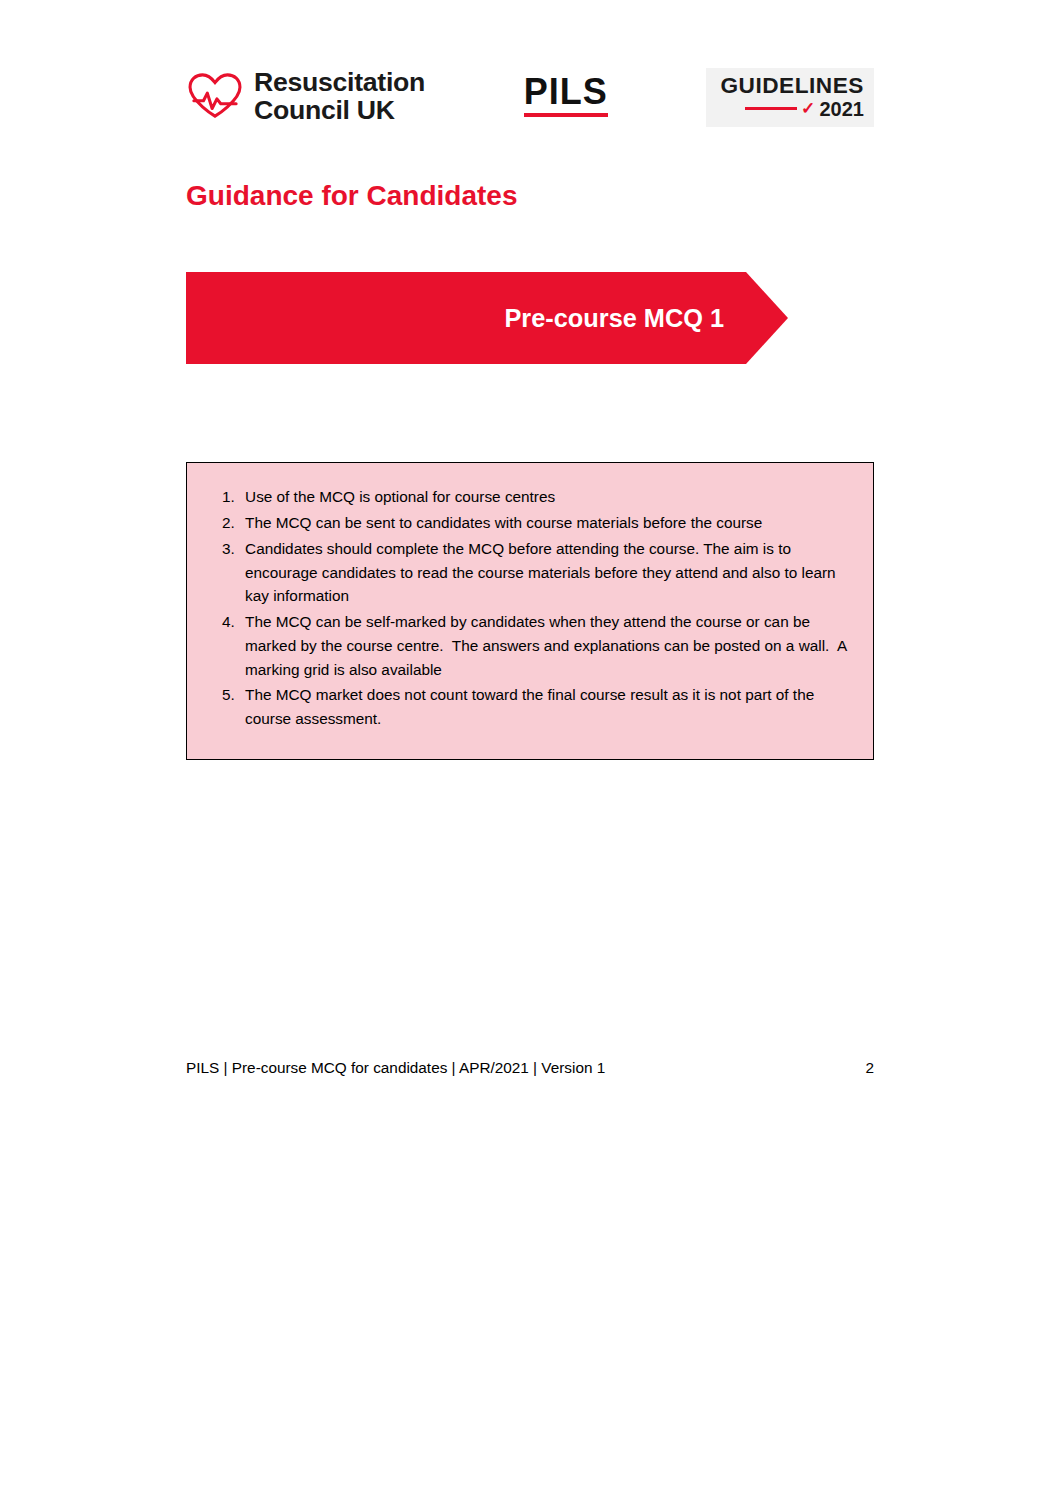Resuscitation
Council UK
PILS
GUIDELINES
✓2021
Guidance for Candidates
Pre-course MCQ 1
Use of the MCQ is optional for course centres
The MCQ can be sent to candidates with course materials before the course
Candidates should complete the MCQ before attending the course. The aim is to encourage candidates to read the course materials before they attend and also to learn kay information
The MCQ can be self-marked by candidates when they attend the course or can be marked by the course centre. The answers and explanations can be posted on a wall. A marking grid is also available
The MCQ market does not count toward the final course result as it is not part of the course assessment.
PILS | Pre-course MCQ for candidates | APR/2021 | Version 1
2